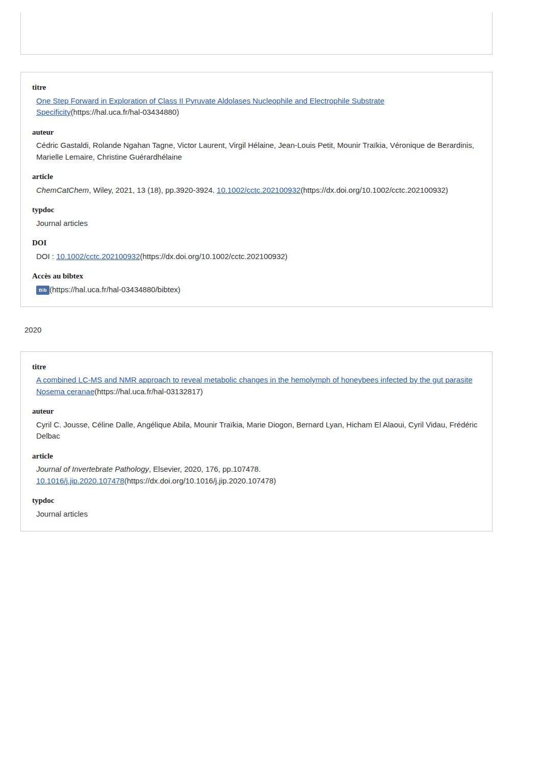titre
One Step Forward in Exploration of Class II Pyruvate Aldolases Nucleophile and Electrophile Substrate Specificity(https://hal.uca.fr/hal-03434880)
auteur
Cédric Gastaldi, Rolande Ngahan Tagne, Victor Laurent, Virgil Hélaine, Jean-Louis Petit, Mounir Traïkia, Véronique de Berardinis, Marielle Lemaire, Christine Guérardhélaine
article
ChemCatChem, Wiley, 2021, 13 (18), pp.3920-3924. 10.1002/cctc.202100932(https://dx.doi.org/10.1002/cctc.202100932)
typdoc
Journal articles
DOI
DOI : 10.1002/cctc.202100932(https://dx.doi.org/10.1002/cctc.202100932)
Accès au bibtex
Bib(https://hal.uca.fr/hal-03434880/bibtex)
2020
titre
A combined LC-MS and NMR approach to reveal metabolic changes in the hemolymph of honeybees infected by the gut parasite Nosema ceranae(https://hal.uca.fr/hal-03132817)
auteur
Cyril C. Jousse, Céline Dalle, Angélique Abila, Mounir Traïkia, Marie Diogon, Bernard Lyan, Hicham El Alaoui, Cyril Vidau, Frédéric Delbac
article
Journal of Invertebrate Pathology, Elsevier, 2020, 176, pp.107478. 10.1016/j.jip.2020.107478(https://dx.doi.org/10.1016/j.jip.2020.107478)
typdoc
Journal articles